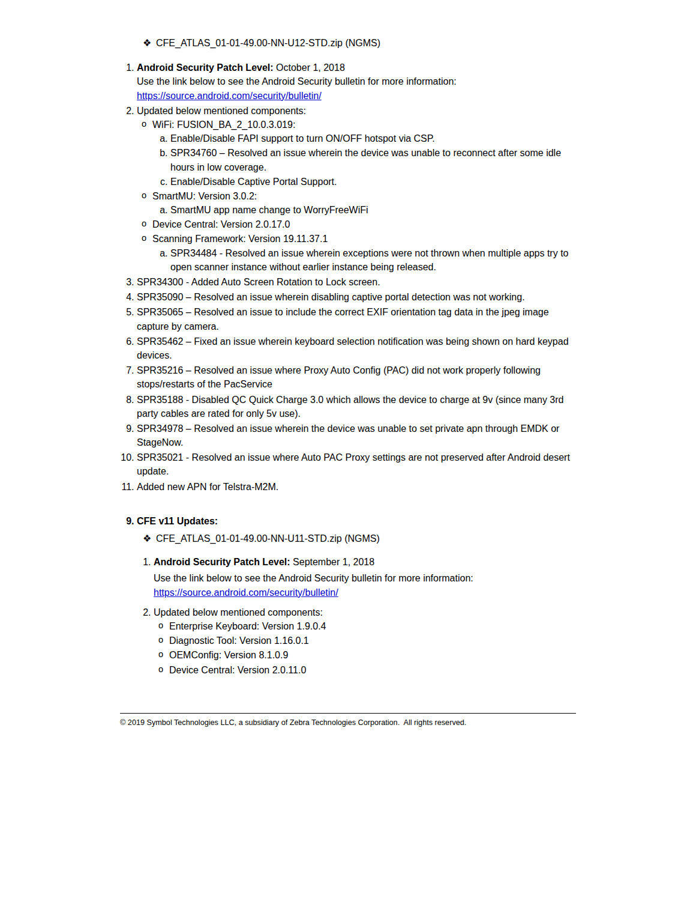❖CFE_ATLAS_01-01-49.00-NN-U12-STD.zip (NGMS)
Android Security Patch Level: October 1, 2018
Use the link below to see the Android Security bulletin for more information:
https://source.android.com/security/bulletin/
Updated below mentioned components:
WiFi: FUSION_BA_2_10.0.3.019:
Enable/Disable FAPI support to turn ON/OFF hotspot via CSP.
SPR34760 – Resolved an issue wherein the device was unable to reconnect after some idle hours in low coverage.
Enable/Disable Captive Portal Support.
SmartMU: Version 3.0.2:
SmartMU app name change to WorryFreeWiFi
Device Central: Version 2.0.17.0
Scanning Framework: Version 19.11.37.1
SPR34484 - Resolved an issue wherein exceptions were not thrown when multiple apps try to open scanner instance without earlier instance being released.
SPR34300 - Added Auto Screen Rotation to Lock screen.
SPR35090 – Resolved an issue wherein disabling captive portal detection was not working.
SPR35065 – Resolved an issue to include the correct EXIF orientation tag data in the jpeg image capture by camera.
SPR35462 – Fixed an issue wherein keyboard selection notification was being shown on hard keypad devices.
SPR35216 – Resolved an issue where Proxy Auto Config (PAC) did not work properly following stops/restarts of the PacService
SPR35188 - Disabled QC Quick Charge 3.0 which allows the device to charge at 9v (since many 3rd party cables are rated for only 5v use).
SPR34978 – Resolved an issue wherein the device was unable to set private apn through EMDK or StageNow.
SPR35021 - Resolved an issue where Auto PAC Proxy settings are not preserved after Android desert update.
Added new APN for Telstra-M2M.
CFE v11 Updates:
❖CFE_ATLAS_01-01-49.00-NN-U11-STD.zip (NGMS)
Android Security Patch Level: September 1, 2018
Use the link below to see the Android Security bulletin for more information:
https://source.android.com/security/bulletin/
Updated below mentioned components:
Enterprise Keyboard: Version 1.9.0.4
Diagnostic Tool: Version 1.16.0.1
OEMConfig: Version 8.1.0.9
Device Central: Version 2.0.11.0
© 2019 Symbol Technologies LLC, a subsidiary of Zebra Technologies Corporation. All rights reserved.